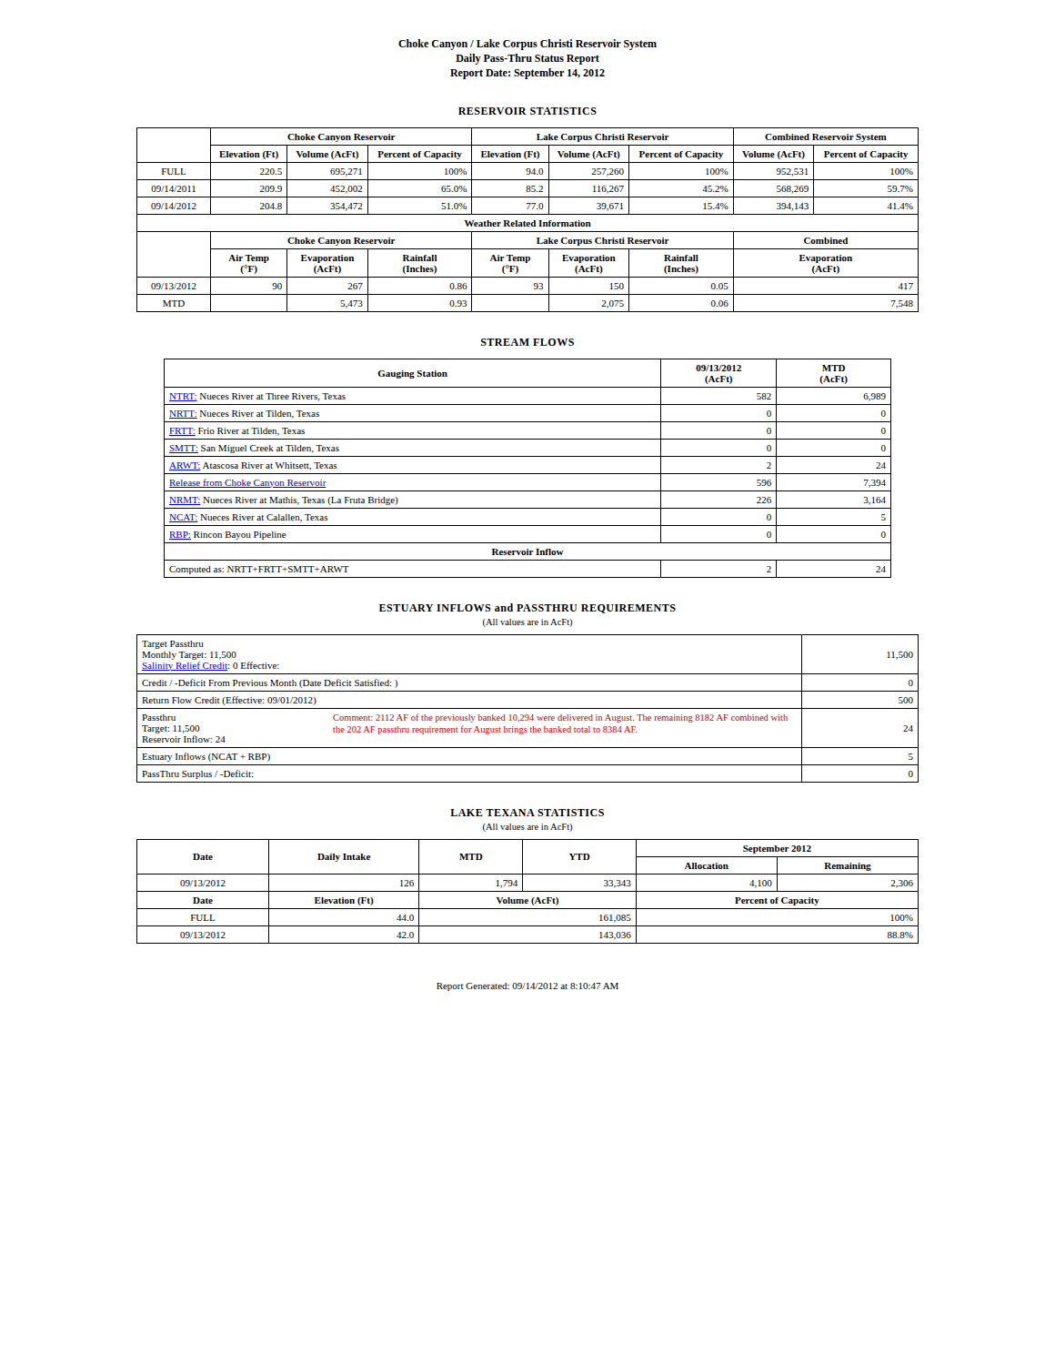Choke Canyon / Lake Corpus Christi Reservoir System
Daily Pass-Thru Status Report
Report Date: September 14, 2012
RESERVOIR STATISTICS
| | Choke Canyon Reservoir | Lake Corpus Christi Reservoir | Combined Reservoir System |
| --- | --- | --- | --- |
| Elevation (Ft) | Volume (AcFt) | Percent of Capacity | Elevation (Ft) | Volume (AcFt) | Percent of Capacity | Volume (AcFt) | Percent of Capacity |
| FULL | 220.5 | 695,271 | 100% | 94.0 | 257,260 | 100% | 952,531 | 100% |
| 09/14/2011 | 209.9 | 452,002 | 65.0% | 85.2 | 116,267 | 45.2% | 568,269 | 59.7% |
| 09/14/2012 | 204.8 | 354,472 | 51.0% | 77.0 | 39,671 | 15.4% | 394,143 | 41.4% |
| Weather Related Information |
| | Choke Canyon Reservoir | Lake Corpus Christi Reservoir | Combined |
| Air Temp (°F) | Evaporation (AcFt) | Rainfall (Inches) | Air Temp (°F) | Evaporation (AcFt) | Rainfall (Inches) | Evaporation (AcFt) |
| 09/13/2012 | 90 | 267 | 0.86 | 93 | 150 | 0.05 | 417 |
| MTD | | 5,473 | 0.93 | | 2,075 | 0.06 | 7,548 |
STREAM FLOWS
| Gauging Station | 09/13/2012 (AcFt) | MTD (AcFt) |
| --- | --- | --- |
| NTRT: Nueces River at Three Rivers, Texas | 582 | 6,989 |
| NRTT: Nueces River at Tilden, Texas | 0 | 0 |
| FRTT: Frio River at Tilden, Texas | 0 | 0 |
| SMTT: San Miguel Creek at Tilden, Texas | 0 | 0 |
| ARWT: Atascosa River at Whitsett, Texas | 2 | 24 |
| Release from Choke Canyon Reservoir | 596 | 7,394 |
| NRMT: Nueces River at Mathis, Texas (La Fruta Bridge) | 226 | 3,164 |
| NCAT: Nueces River at Calallen, Texas | 0 | 5 |
| RBP: Rincon Bayou Pipeline | 0 | 0 |
| Reservoir Inflow |
| Computed as: NRTT+FRTT+SMTT+ARWT | 2 | 24 |
ESTUARY INFLOWS and PASSTHRU REQUIREMENTS
(All values are in AcFt)
| Target Passthru Monthly Target: 11,500 Salinity Relief Credit : 0 Effective: | 11,500 |
| Credit / -Deficit From Previous Month (Date Deficit Satisfied: ) | 0 |
| Return Flow Credit (Effective: 09/01/2012) | 500 |
| / Passthru Target: 11,500 Reservoir Inflow: 24 / Comment: 2112 AF of the previously banked 10,294 were delivered in August. The remaining 8182 AF combined with the 202 AF passthru requirement for August brings the banked total to 8384 AF. / | 24 |
| Estuary Inflows (NCAT + RBP) | 5 |
| PassThru Surplus / -Deficit: | 0 |
LAKE TEXANA STATISTICS
(All values are in AcFt)
| Date | Daily Intake | MTD | YTD | September 2012 |
| --- | --- | --- | --- | --- |
| Allocation | Remaining |
| 09/13/2012 | 126 | 1,794 | 33,343 | 4,100 | 2,306 |
| Date | Elevation (Ft) | Volume (AcFt) | Percent of Capacity |
| FULL | 44.0 | 161,085 | 100% |
| 09/13/2012 | 42.0 | 143,036 | 88.8% |
Report Generated: 09/14/2012 at 8:10:47 AM